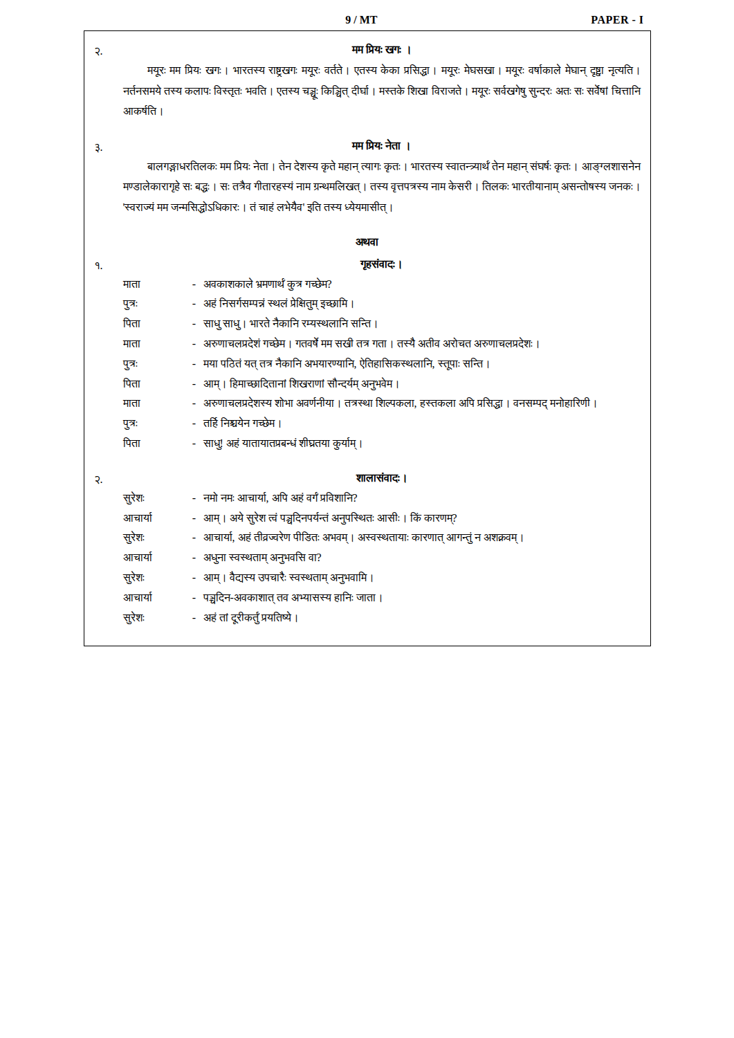9 / MT
PAPER - I
२.
मम प्रियः खगः ।
मयूरः मम प्रियः खगः। भारतस्य राष्ट्रखगः मयूरः वर्तते। एतस्य केका प्रसिद्धा। मयूरः मेघसखा। मयूरः वर्षाकाले मेघान् दृष्ट्वा नृत्यति। नर्तनसमये तस्य कलापः विस्तृतः भवति। एतस्य चञ्चूः किञ्चित् दीर्घा। मस्तके शिखा विराजते। मयूरः सर्वखगेषु सुन्दरः अतः सः सर्वेषां चित्तानि आकर्षति।
३.
मम प्रियः नेता ।
बालगङ्गाधरतिलकः मम प्रियः नेता। तेन देशस्य कृते महान् त्यागः कृतः। भारतस्य स्वातन्त्र्यार्थं तेन महान् संघर्षः कृतः। आङ्ग्लशासनेन मण्डालेकारागृहे सः बद्धः। सः तत्रैव गीतारहस्यं नाम ग्रन्थमलिखत्। तस्य वृत्तपत्रस्य नाम केसरी। तिलकः भारतीयानाम् असन्तोषस्य जनकः। 'स्वराज्यं मम जन्मसिद्धोऽधिकारः। तं चाहं लभेयैव' इति तस्य ध्येयमासीत्।
अथवा
१.
गृहसंवादः।
| माता | - | अवकाशकाले भ्रमणार्थं कुत्र गच्छेम? |
| पुत्रः | - | अहं निसर्गसम्पन्नं स्थलं प्रेक्षितुम् इच्छामि। |
| पिता | - | साधु साधु। भारते नैकानि रम्यस्थलानि सन्ति। |
| माता | - | अरुणाचलप्रदेशं गच्छेम। गतवर्षे मम सखी तत्र गता। तस्यै अतीव अरोचत अरुणाचलप्रदेशः। |
| पुत्रः | - | मया पठितं यत् तत्र नैकानि अभयारण्यानि, ऐतिहासिकस्थलानि, स्तूपाः सन्ति। |
| पिता | - | आम्। हिमाच्छादितानां शिखराणां सौन्दर्यम् अनुभवेम। |
| माता | - | अरुणाचलप्रदेशस्य शोभा अवर्णनीया। तत्रस्था शिल्पकला, हस्तकला अपि प्रसिद्धा। वनसम्पद् मनोहारिणी। |
| पुत्रः | - | तर्हि निश्चयेन गच्छेम। |
| पिता | - | साधु! अहं यातायातप्रबन्धं शीघ्रतया कुर्याम्। |
२.
शालासंवादः।
| सुरेशः | - | नमो नमः आचार्या, अपि अहं वर्गं प्रविशानि? |
| आचार्या | - | आम्। अये सुरेश त्वं पञ्चदिनपर्यन्तं अनुपस्थितः आसीः। किं कारणम्? |
| सुरेशः | - | आचार्या, अहं तीव्रज्वरेण पीडितः अभवम्। अस्वस्थतायाः कारणात् आगन्तुं न अशक्नवम्। |
| आचार्या | - | अधुना स्वस्थताम् अनुभवसि वा? |
| सुरेशः | - | आम्। वैद्यस्य उपचारैः स्वस्थताम् अनुभवामि। |
| आचार्या | - | पञ्चदिन-अवकाशात् तव अभ्यासस्य हानिः जाता। |
| सुरेशः | - | अहं तां दूरीकर्तुं प्रयतिष्ये। |